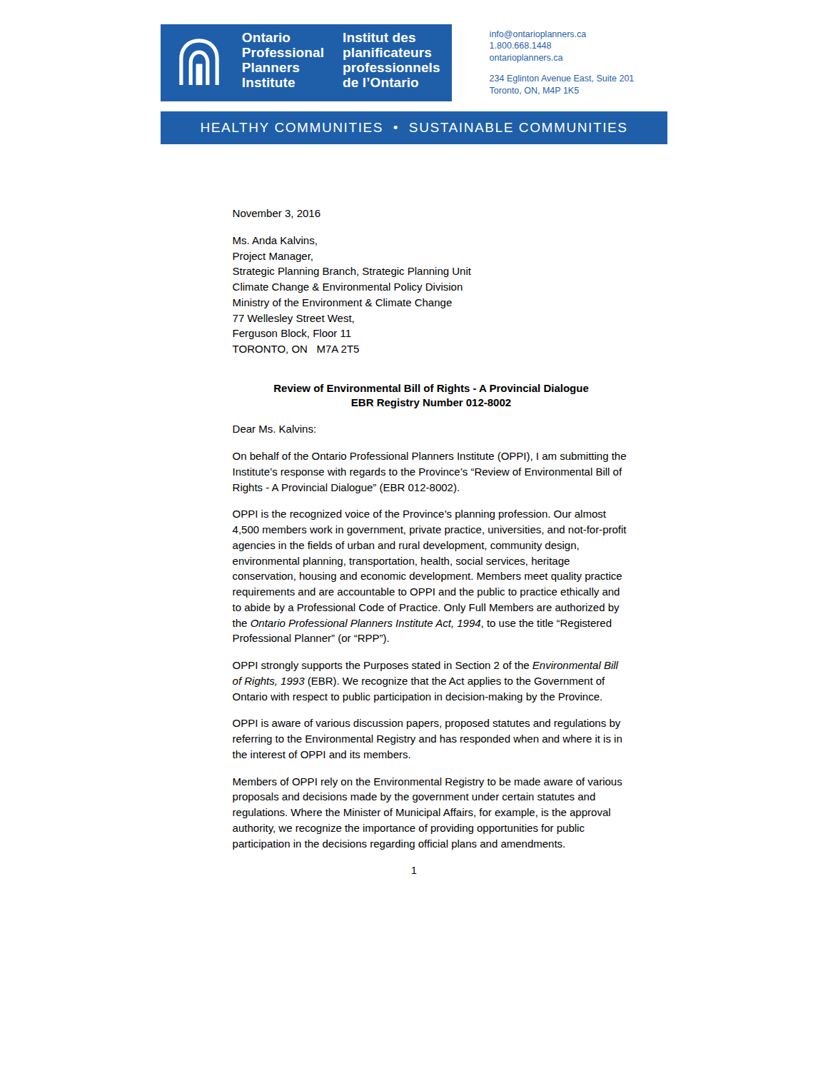Ontario
Professional
Planners
Institute
Institut des
planificateurs
professionnels
de l’Ontario
info@ontarioplanners.ca
1.800.668.1448
ontarioplanners.ca
234 Eglinton Avenue East, Suite 201
Toronto, ON, M4P 1K5
HEALTHY COMMUNITIES • SUSTAINABLE COMMUNITIES
November 3, 2016
Ms. Anda Kalvins,
Project Manager,
Strategic Planning Branch, Strategic Planning Unit
Climate Change & Environmental Policy Division
Ministry of the Environment & Climate Change
77 Wellesley Street West,
Ferguson Block, Floor 11
TORONTO, ON M7A 2T5
Review of Environmental Bill of Rights - A Provincial Dialogue EBR Registry Number 012-8002
Dear Ms. Kalvins:
On behalf of the Ontario Professional Planners Institute (OPPI), I am submitting the Institute’s response with regards to the Province’s “Review of Environmental Bill of Rights - A Provincial Dialogue” (EBR 012-8002).
OPPI is the recognized voice of the Province’s planning profession. Our almost 4,500 members work in government, private practice, universities, and not-for-profit agencies in the fields of urban and rural development, community design, environmental planning, transportation, health, social services, heritage conservation, housing and economic development. Members meet quality practice requirements and are accountable to OPPI and the public to practice ethically and to abide by a Professional Code of Practice. Only Full Members are authorized by the Ontario Professional Planners Institute Act, 1994, to use the title “Registered Professional Planner” (or “RPP”).
OPPI strongly supports the Purposes stated in Section 2 of the Environmental Bill of Rights, 1993 (EBR). We recognize that the Act applies to the Government of Ontario with respect to public participation in decision-making by the Province.
OPPI is aware of various discussion papers, proposed statutes and regulations by referring to the Environmental Registry and has responded when and where it is in the interest of OPPI and its members.
Members of OPPI rely on the Environmental Registry to be made aware of various proposals and decisions made by the government under certain statutes and regulations. Where the Minister of Municipal Affairs, for example, is the approval authority, we recognize the importance of providing opportunities for public participation in the decisions regarding official plans and amendments.
1